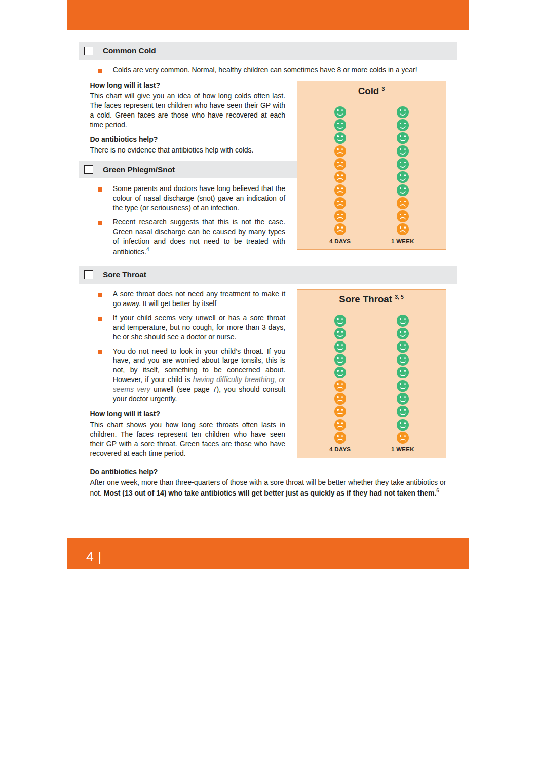Common Cold
Colds are very common. Normal, healthy children can sometimes have 8 or more colds in a year!
How long will it last?
This chart will give you an idea of how long colds often last. The faces represent ten children who have seen their GP with a cold. Green faces are those who have recovered at each time period.
Do antibiotics help?
There is no evidence that antibiotics help with colds.
Green Phlegm/Snot
Some parents and doctors have long believed that the colour of nasal discharge (snot) gave an indication of the type (or seriousness) of an infection.
Recent research suggests that this is not the case. Green nasal discharge can be caused by many types of infection and does not need to be treated with antibiotics.4
Cold 3
4 DAYS 1 WEEK
Sore Throat
A sore throat does not need any treatment to make it go away. It will get better by itself
If your child seems very unwell or has a sore throat and temperature, but no cough, for more than 3 days, he or she should see a doctor or nurse.
You do not need to look in your child’s throat. If you have, and you are worried about large tonsils, this is not, by itself, something to be concerned about. However, if your child is having difficulty breathing, or seems very unwell (see page 7), you should consult your doctor urgently.
How long will it last?
This chart shows you how long sore throats often lasts in children. The faces represent ten children who have seen their GP with a sore throat. Green faces are those who have recovered at each time period.
Sore Throat 3, 5
4 DAYS 1 WEEK
Do antibiotics help?
After one week, more than three-quarters of those with a sore throat will be better whether they take antibiotics or not. Most (13 out of 14) who take antibiotics will get better just as quickly as if they had not taken them.6
4 |